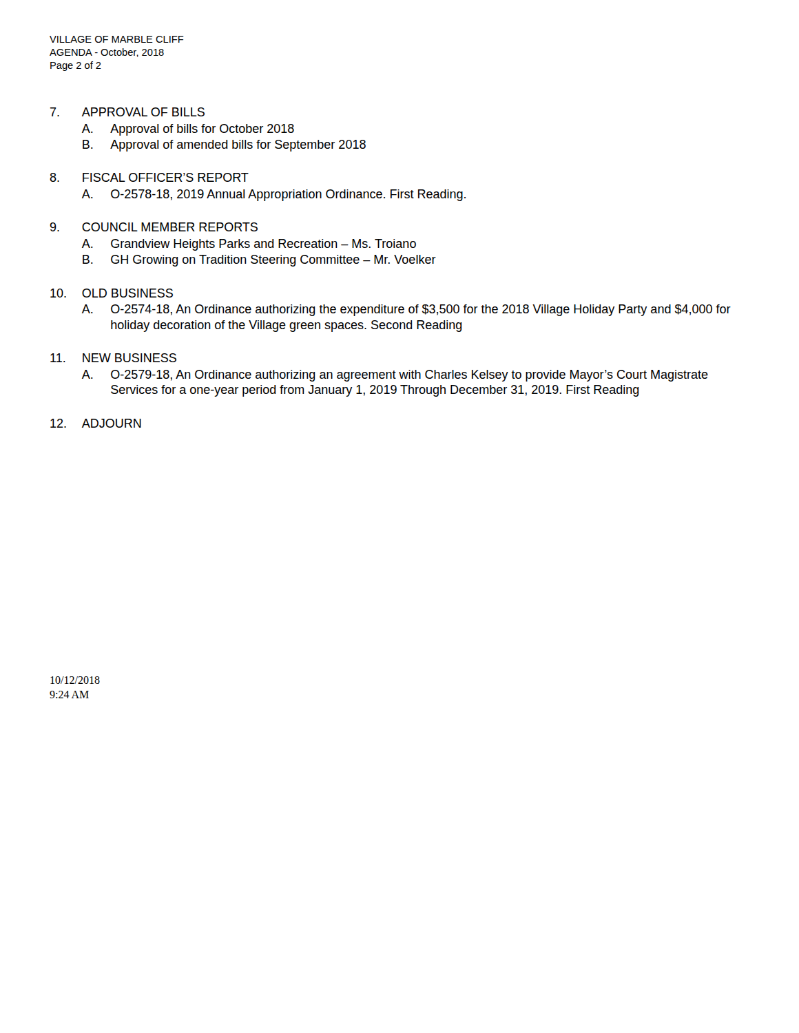VILLAGE OF MARBLE CLIFF
AGENDA - October, 2018
Page 2 of 2
APPROVAL OF BILLS
Approval of bills for October 2018
Approval of amended bills for September 2018
FISCAL OFFICER’S REPORT
O-2578-18, 2019 Annual Appropriation Ordinance. First Reading.
COUNCIL MEMBER REPORTS
Grandview Heights Parks and Recreation – Ms. Troiano
GH Growing on Tradition Steering Committee – Mr. Voelker
OLD BUSINESS
O-2574-18, An Ordinance authorizing the expenditure of $3,500 for the 2018 Village Holiday Party and $4,000 for holiday decoration of the Village green spaces. Second Reading
NEW BUSINESS
O-2579-18, An Ordinance authorizing an agreement with Charles Kelsey to provide Mayor’s Court Magistrate Services for a one-year period from January 1, 2019 Through December 31, 2019. First Reading
ADJOURN
10/12/2018
9:24 AM